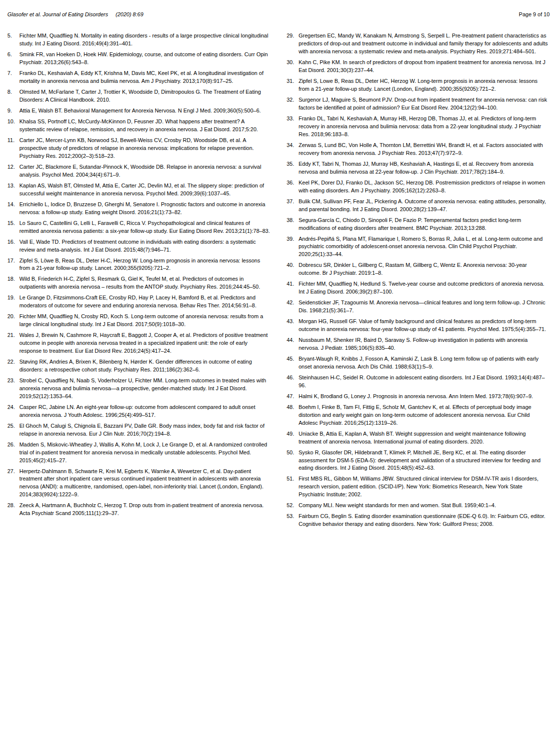Glasofer et al. Journal of Eating Disorders (2020) 8:69
Page 9 of 10
Fichter MM, Quadflieg N. Mortality in eating disorders - results of a large prospective clinical longitudinal study. Int J Eating Disord. 2016;49(4):391–401.
Smink FR, van Hoeken D, Hoek HW. Epidemiology, course, and outcome of eating disorders. Curr Opin Psychiatr. 2013;26(6):543–8.
Franko DL, Keshaviah A, Eddy KT, Krishna M, Davis MC, Keel PK, et al. A longitudinal investigation of mortality in anorexia nervosa and bulimia nervosa. Am J Psychiatry. 2013;170(8):917–25.
Olmsted M, McFarlane T, Carter J, Trottier K, Woodside D, Dimitropoulos G. The Treatment of Eating Disorders: A Clinical Handbook. 2010.
Attia E, Walsh BT. Behavioral Management for Anorexia Nervosa. N Engl J Med. 2009;360(5):500–6.
Khalsa SS, Portnoff LC, McCurdy-McKinnon D, Feusner JD. What happens after treatment? A systematic review of relapse, remission, and recovery in anorexia nervosa. J Eat Disord. 2017;5:20.
Carter JC, Mercer-Lynn KB, Norwood SJ, Bewell-Weiss CV, Crosby RD, Woodside DB, et al. A prospective study of predictors of relapse in anorexia nervosa: implications for relapse prevention. Psychiatry Res. 2012;200(2–3):518–23.
Carter JC, Blackmore E, Sutandar-Pinnock K, Woodside DB. Relapse in anorexia nervosa: a survival analysis. Psychol Med. 2004;34(4):671–9.
Kaplan AS, Walsh BT, Olmsted M, Attia E, Carter JC, Devlin MJ, et al. The slippery slope: prediction of successful weight maintenance in anorexia nervosa. Psychol Med. 2009;39(6):1037–45.
Errichiello L, Iodice D, Bruzzese D, Gherghi M, Senatore I. Prognostic factors and outcome in anorexia nervosa: a follow-up study. Eating weight Disord. 2016;21(1):73–82.
Lo Sauro C, Castellini G, Lelli L, Faravelli C, Ricca V. Psychopathological and clinical features of remitted anorexia nervosa patients: a six-year follow-up study. Eur Eating Disord Rev. 2013;21(1):78–83.
Vall E, Wade TD. Predictors of treatment outcome in individuals with eating disorders: a systematic review and meta-analysis. Int J Eat Disord. 2015;48(7):946–71.
Zipfel S, Löwe B, Reas DL, Deter H-C, Herzog W. Long-term prognosis in anorexia nervosa: lessons from a 21-year follow-up study. Lancet. 2000;355(9205):721–2.
Wild B, Friederich H-C, Zipfel S, Resmark G, Giel K, Teufel M, et al. Predictors of outcomes in outpatients with anorexia nervosa – results from the ANTOP study. Psychiatry Res. 2016;244:45–50.
Le Grange D, Fitzsimmons-Craft EE, Crosby RD, Hay P, Lacey H, Bamford B, et al. Predictors and moderators of outcome for severe and enduring anorexia nervosa. Behav Res Ther. 2014;56:91–8.
Fichter MM, Quadflieg N, Crosby RD, Koch S. Long-term outcome of anorexia nervosa: results from a large clinical longitudinal study. Int J Eat Disord. 2017;50(9):1018–30.
Wales J, Brewin N, Cashmore R, Haycraft E, Baggott J, Cooper A, et al. Predictors of positive treatment outcome in people with anorexia nervosa treated in a specialized inpatient unit: the role of early response to treatment. Eur Eat Disord Rev. 2016;24(5):417–24.
Støving RK, Andries A, Brixen K, Bilenberg N, Hørder K. Gender differences in outcome of eating disorders: a retrospective cohort study. Psychiatry Res. 2011;186(2):362–6.
Strobel C, Quadflieg N, Naab S, Voderholzer U, Fichter MM. Long-term outcomes in treated males with anorexia nervosa and bulimia nervosa—a prospective, gender-matched study. Int J Eat Disord. 2019;52(12):1353–64.
Casper RC, Jabine LN. An eight-year follow-up: outcome from adolescent compared to adult onset anorexia nervosa. J Youth Adolesc. 1996;25(4):499–517.
El Ghoch M, Calugi S, Chignola E, Bazzani PV, Dalle GR. Body mass index, body fat and risk factor of relapse in anorexia nervosa. Eur J Clin Nutr. 2016;70(2):194–8.
Madden S, Miskovic-Wheatley J, Wallis A, Kohn M, Lock J, Le Grange D, et al. A randomized controlled trial of in-patient treatment for anorexia nervosa in medically unstable adolescents. Psychol Med. 2015;45(2):415–27.
Herpertz-Dahlmann B, Schwarte R, Krei M, Egberts K, Warnke A, Wewetzer C, et al. Day-patient treatment after short inpatient care versus continued inpatient treatment in adolescents with anorexia nervosa (ANDI): a multicentre, randomised, open-label, non-inferiority trial. Lancet (London, England). 2014;383(9924):1222–9.
Zeeck A, Hartmann A, Buchholz C, Herzog T. Drop outs from in-patient treatment of anorexia nervosa. Acta Psychiatr Scand 2005;111(1):29–37.
Gregertsen EC, Mandy W, Kanakam N, Armstrong S, Serpell L. Pre-treatment patient characteristics as predictors of drop-out and treatment outcome in individual and family therapy for adolescents and adults with anorexia nervosa: a systematic review and meta-analysis. Psychiatry Res. 2019;271:484–501.
Kahn C, Pike KM. In search of predictors of dropout from inpatient treatment for anorexia nervosa. Int J Eat Disord. 2001;30(3):237–44.
Zipfel S, Lowe B, Reas DL, Deter HC, Herzog W. Long-term prognosis in anorexia nervosa: lessons from a 21-year follow-up study. Lancet (London, England). 2000;355(9205):721–2.
Surgenor LJ, Maguire S, Beumont PJV. Drop-out from inpatient treatment for anorexia nervosa: can risk factors be identified at point of admission? Eur Eat Disord Rev. 2004;12(2):94–100.
Franko DL, Tabri N, Keshaviah A, Murray HB, Herzog DB, Thomas JJ, et al. Predictors of long-term recovery in anorexia nervosa and bulimia nervosa: data from a 22-year longitudinal study. J Psychiatr Res. 2018;96:183–8.
Zerwas S, Lund BC, Von Holle A, Thornton LM, Berrettini WH, Brandt H, et al. Factors associated with recovery from anorexia nervosa. J Psychiatr Res. 2013;47(7):972–9.
Eddy KT, Tabri N, Thomas JJ, Murray HB, Keshaviah A, Hastings E, et al. Recovery from anorexia nervosa and bulimia nervosa at 22-year follow-up. J Clin Psychiatr. 2017;78(2):184–9.
Keel PK, Dorer DJ, Franko DL, Jackson SC, Herzog DB. Postremission predictors of relapse in women with eating disorders. Am J Psychiatry. 2005;162(12):2263–8.
Bulik CM, Sullivan PF, Fear JL, Pickering A. Outcome of anorexia nervosa: eating attitudes, personality, and parental bonding. Int J Eating Disord. 2000;28(2):139–47.
Segura-García C, Chiodo D, Sinopoli F, De Fazio P. Temperamental factors predict long-term modifications of eating disorders after treatment. BMC Psychiatr. 2013;13:288.
Andrés-Pepiñá S, Plana MT, Flamarique I, Romero S, Borras R, Julia L, et al. Long-term outcome and psychiatric comorbidity of adolescent-onset anorexia nervosa. Clin Child Psychol Psychiatr. 2020;25(1):33–44.
Dobrescu SR, Dinkler L, Gillberg C, Rastam M, Gillberg C, Wentz E. Anorexia nervosa: 30-year outcome. Br J Psychiatr. 2019:1–8.
Fichter MM, Quadflieg N, Hedlund S. Twelve-year course and outcome predictors of anorexia nervosa. Int J Eating Disord. 2006;39(2):87–100.
Seidensticker JF, Tzagournis M. Anorexia nervosa—clinical features and long term follow-up. J Chronic Dis. 1968;21(5):361–7.
Morgan HG, Russell GF. Value of family background and clinical features as predictors of long-term outcome in anorexia nervosa: four-year follow-up study of 41 patients. Psychol Med. 1975;5(4):355–71.
Nussbaum M, Shenker IR, Baird D, Saravay S. Follow-up investigation in patients with anorexia nervosa. J Pediatr. 1985;106(5):835–40.
Bryant-Waugh R, Knibbs J, Fosson A, Kaminski Z, Lask B. Long term follow up of patients with early onset anorexia nervosa. Arch Dis Child. 1988;63(1):5–9.
Steinhausen H-C, Seidel R. Outcome in adolescent eating disorders. Int J Eat Disord. 1993;14(4):487–96.
Halmi K, Brodland G, Loney J. Prognosis in anorexia nervosa. Ann Intern Med. 1973;78(6):907–9.
Boehm I, Finke B, Tam FI, Fittig E, Scholz M, Gantchev K, et al. Effects of perceptual body image distortion and early weight gain on long-term outcome of adolescent anorexia nervosa. Eur Child Adolesc Psychiatr. 2016;25(12):1319–26.
Uniacke B, Attia E, Kaplan A, Walsh BT. Weight suppression and weight maintenance following treatment of anorexia nervosa. International journal of eating disorders. 2020.
Sysko R, Glasofer DR, Hildebrandt T, Klimek P, Mitchell JE, Berg KC, et al. The eating disorder assessment for DSM-5 (EDA-5): development and validation of a structured interview for feeding and eating disorders. Int J Eating Disord. 2015;48(5):452–63.
First MBS RL, Gibbon M, Williams JBW. Structured clinical interview for DSM-IV-TR axis I disorders, research version, patient edition. (SCID-I/P). New York: Biometrics Research, New York State Psychiatric Institute; 2002.
Company MLI. New weight standards for men and women. Stat Bull. 1959;40:1–4.
Fairburn CG, Beglin S. Eating disorder examination questionnaire (EDE-Q 6.0). In: Fairburn CG, editor. Cognitive behavior therapy and eating disorders. New York: Guilford Press; 2008.